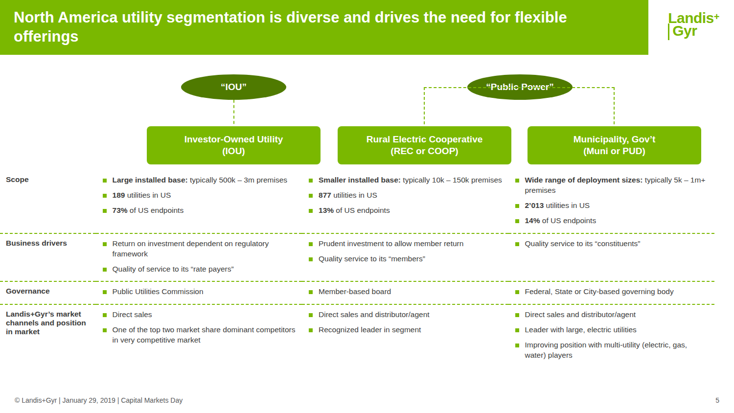North America utility segmentation is diverse and drives the need for flexible offerings
Landis+
Gyr
“IOU”
“Public Power”
Investor-Owned Utility
(IOU)
Rural Electric Cooperative
(REC or COOP)
Municipality, Gov’t
(Muni or PUD)
| Scope | Large installed base: typically 500k – 3m premises 189 utilities in US 73% of US endpoints | Smaller installed base: typically 10k – 150k premises 877 utilities in US 13% of US endpoints | Wide range of deployment sizes: typically 5k – 1m+ premises 2’013 utilities in US 14% of US endpoints |
| Business drivers | Return on investment dependent on regulatory framework Quality of service to its “rate payers” | Prudent investment to allow member return Quality service to its “members” | Quality service to its “constituents” |
| Governance | Public Utilities Commission | Member-based board | Federal, State or City-based governing body |
| Landis+Gyr’s market channels and position in market | Direct sales One of the top two market share dominant competitors in very competitive market | Direct sales and distributor/agent Recognized leader in segment | Direct sales and distributor/agent Leader with large, electric utilities Improving position with multi-utility (electric, gas, water) players |
© Landis+Gyr | January 29, 2019 | Capital Markets Day
5